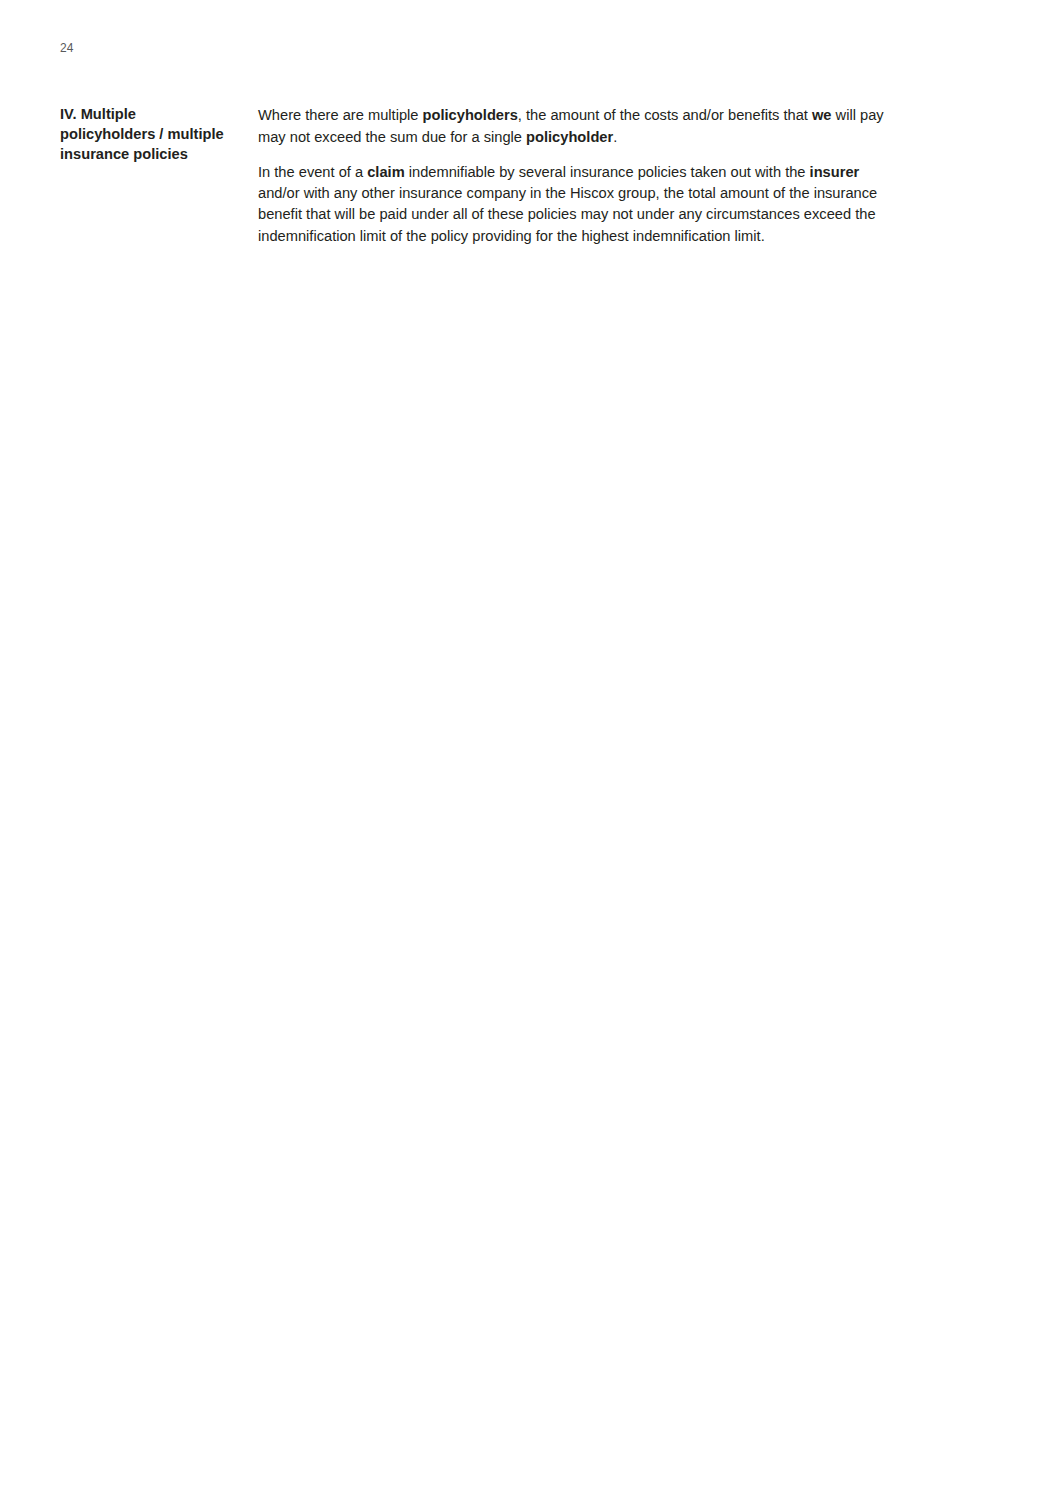24
IV. Multiple policyholders / multiple insurance policies
Where there are multiple policyholders, the amount of the costs and/or benefits that we will pay may not exceed the sum due for a single policyholder.
In the event of a claim indemnifiable by several insurance policies taken out with the insurer and/or with any other insurance company in the Hiscox group, the total amount of the insurance benefit that will be paid under all of these policies may not under any circumstances exceed the indemnification limit of the policy providing for the highest indemnification limit.